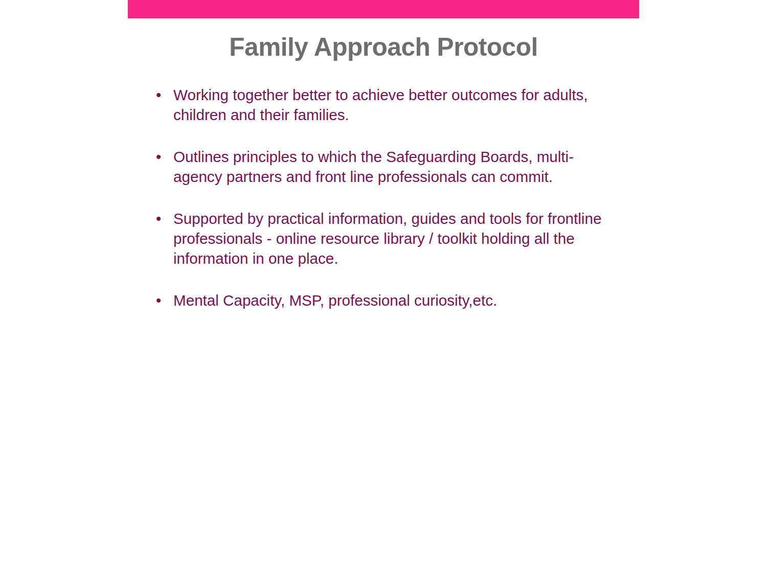Family Approach Protocol
Working together better to achieve better outcomes for adults, children and their families.
Outlines principles to which the Safeguarding Boards, multi-agency partners and front line professionals can commit.
Supported by practical information, guides and tools for frontline professionals - online resource library / toolkit holding all the information in one place.
Mental Capacity, MSP, professional curiosity,etc.